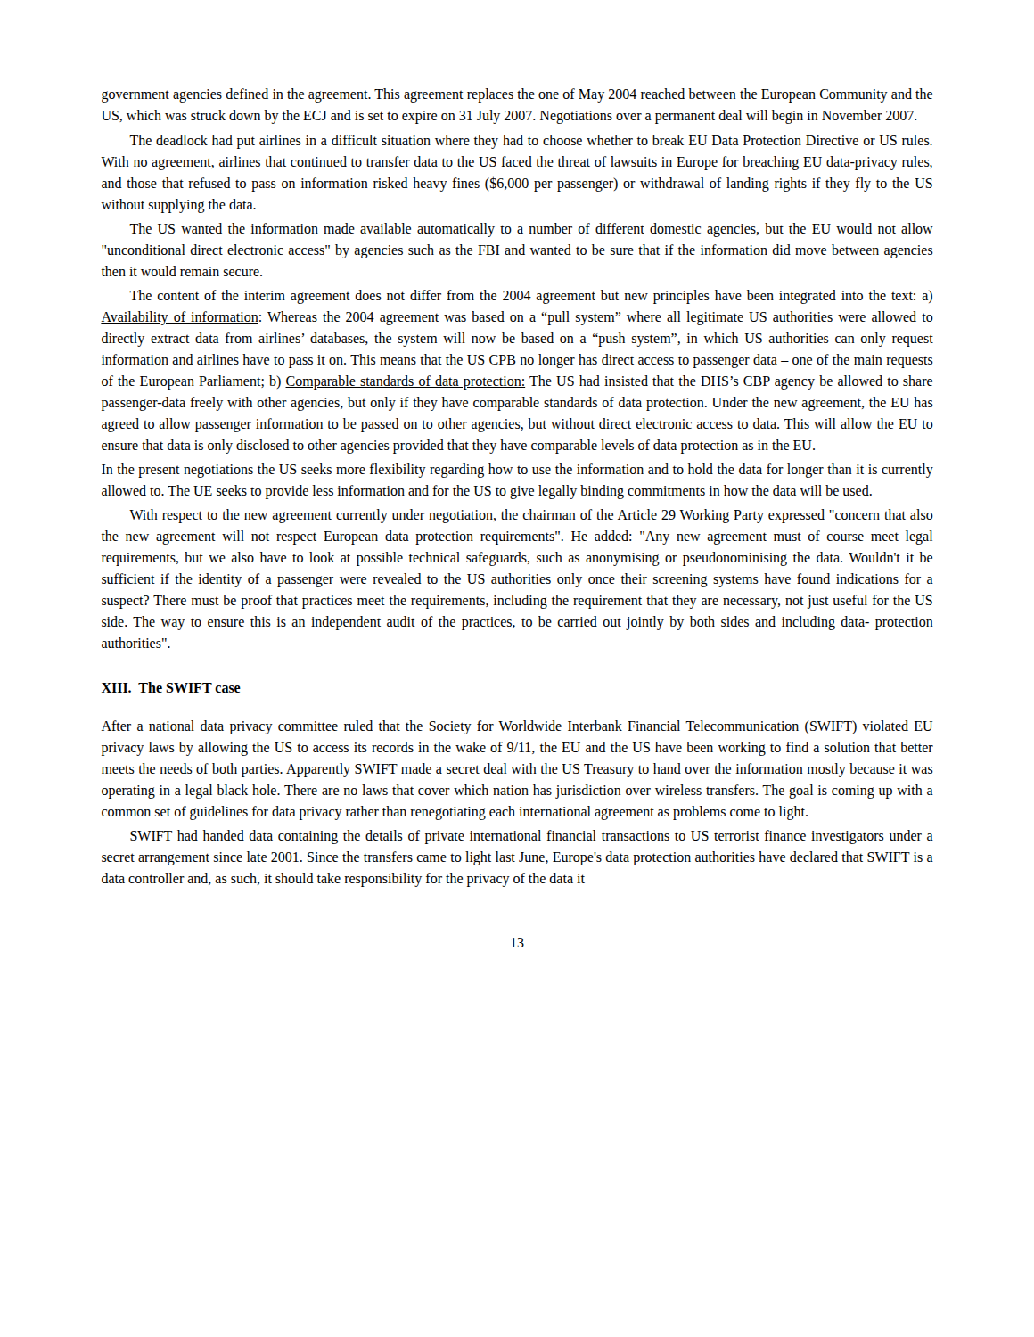government agencies defined in the agreement. This agreement replaces the one of May 2004 reached between the European Community and the US, which was struck down by the ECJ and is set to expire on 31 July 2007. Negotiations over a permanent deal will begin in November 2007.
The deadlock had put airlines in a difficult situation where they had to choose whether to break EU Data Protection Directive or US rules. With no agreement, airlines that continued to transfer data to the US faced the threat of lawsuits in Europe for breaching EU data-privacy rules, and those that refused to pass on information risked heavy fines ($6,000 per passenger) or withdrawal of landing rights if they fly to the US without supplying the data.
The US wanted the information made available automatically to a number of different domestic agencies, but the EU would not allow "unconditional direct electronic access" by agencies such as the FBI and wanted to be sure that if the information did move between agencies then it would remain secure.
The content of the interim agreement does not differ from the 2004 agreement but new principles have been integrated into the text: a) Availability of information: Whereas the 2004 agreement was based on a “pull system” where all legitimate US authorities were allowed to directly extract data from airlines’ databases, the system will now be based on a “push system”, in which US authorities can only request information and airlines have to pass it on. This means that the US CPB no longer has direct access to passenger data – one of the main requests of the European Parliament; b) Comparable standards of data protection: The US had insisted that the DHS’s CBP agency be allowed to share passenger-data freely with other agencies, but only if they have comparable standards of data protection. Under the new agreement, the EU has agreed to allow passenger information to be passed on to other agencies, but without direct electronic access to data. This will allow the EU to ensure that data is only disclosed to other agencies provided that they have comparable levels of data protection as in the EU.
In the present negotiations the US seeks more flexibility regarding how to use the information and to hold the data for longer than it is currently allowed to. The UE seeks to provide less information and for the US to give legally binding commitments in how the data will be used.
With respect to the new agreement currently under negotiation, the chairman of the Article 29 Working Party expressed "concern that also the new agreement will not respect European data protection requirements". He added: "Any new agreement must of course meet legal requirements, but we also have to look at possible technical safeguards, such as anonymising or pseudonominising the data. Wouldn't it be sufficient if the identity of a passenger were revealed to the US authorities only once their screening systems have found indications for a suspect? There must be proof that practices meet the requirements, including the requirement that they are necessary, not just useful for the US side. The way to ensure this is an independent audit of the practices, to be carried out jointly by both sides and including data- protection authorities".
XIII. The SWIFT case
After a national data privacy committee ruled that the Society for Worldwide Interbank Financial Telecommunication (SWIFT) violated EU privacy laws by allowing the US to access its records in the wake of 9/11, the EU and the US have been working to find a solution that better meets the needs of both parties. Apparently SWIFT made a secret deal with the US Treasury to hand over the information mostly because it was operating in a legal black hole. There are no laws that cover which nation has jurisdiction over wireless transfers. The goal is coming up with a common set of guidelines for data privacy rather than renegotiating each international agreement as problems come to light.
SWIFT had handed data containing the details of private international financial transactions to US terrorist finance investigators under a secret arrangement since late 2001. Since the transfers came to light last June, Europe's data protection authorities have declared that SWIFT is a data controller and, as such, it should take responsibility for the privacy of the data it
13